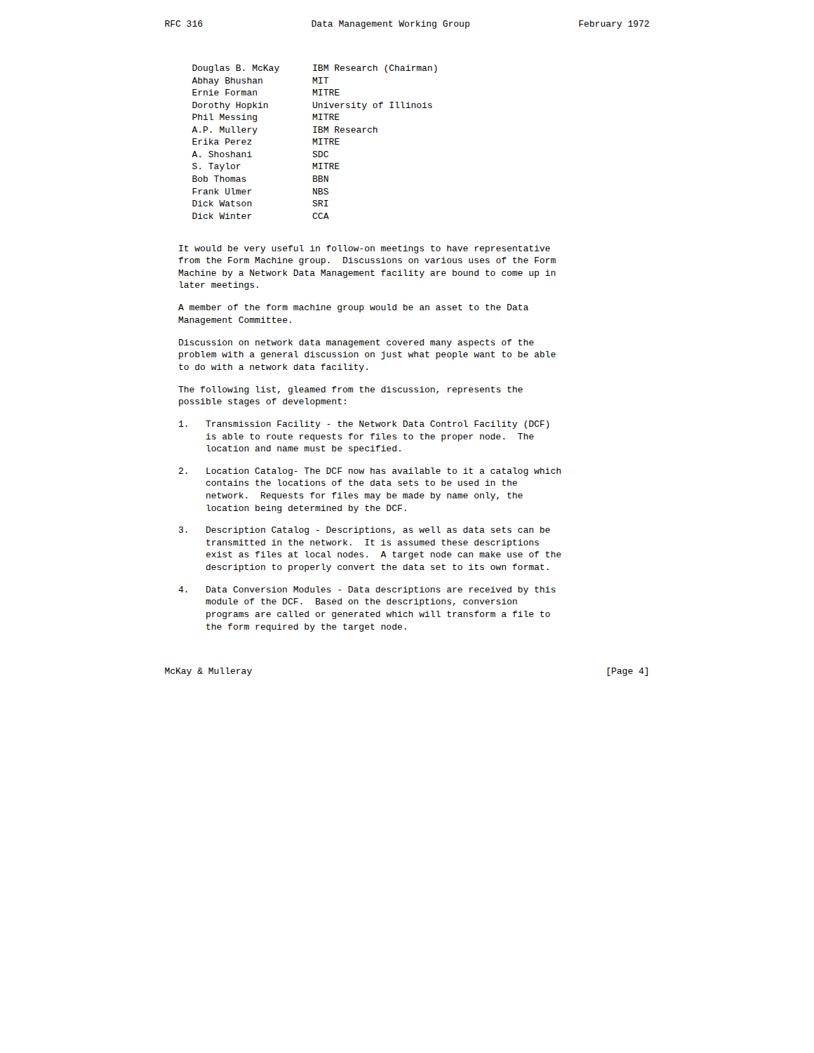RFC 316 Data Management Working Group February 1972
Douglas B. McKay      IBM Research (Chairman)
Abhay Bhushan         MIT
Ernie Forman          MITRE
Dorothy Hopkin        University of Illinois
Phil Messing          MITRE
A.P. Mullery          IBM Research
Erika Perez           MITRE
A. Shoshani           SDC
S. Taylor             MITRE
Bob Thomas            BBN
Frank Ulmer           NBS
Dick Watson           SRI
Dick Winter           CCA
It would be very useful in follow-on meetings to have representative
from the Form Machine group. Discussions on various uses of the Form
Machine by a Network Data Management facility are bound to come up in
later meetings.
A member of the form machine group would be an asset to the Data
Management Committee.
Discussion on network data management covered many aspects of the
problem with a general discussion on just what people want to be able
to do with a network data facility.
The following list, gleamed from the discussion, represents the
possible stages of development:
1. Transmission Facility - the Network Data Control Facility (DCF)
is able to route requests for files to the proper node. The
location and name must be specified.
2. Location Catalog- The DCF now has available to it a catalog which
contains the locations of the data sets to be used in the
network. Requests for files may be made by name only, the
location being determined by the DCF.
3. Description Catalog - Descriptions, as well as data sets can be
transmitted in the network. It is assumed these descriptions
exist as files at local nodes. A target node can make use of the
description to properly convert the data set to its own format.
4. Data Conversion Modules - Data descriptions are received by this
module of the DCF. Based on the descriptions, conversion
programs are called or generated which will transform a file to
the form required by the target node.
McKay & Mulleray [Page 4]